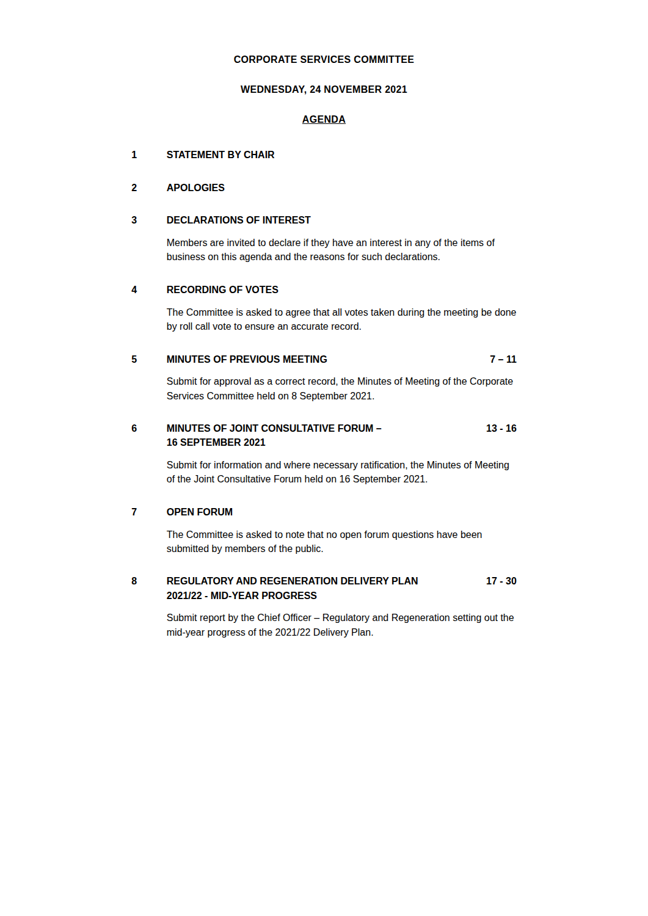CORPORATE SERVICES COMMITTEE
WEDNESDAY, 24 NOVEMBER 2021
AGENDA
1 Statement by Chair
2 Apologies
3 Declarations of Interest
Members are invited to declare if they have an interest in any of the items of business on this agenda and the reasons for such declarations.
4 Recording of Votes
The Committee is asked to agree that all votes taken during the meeting be done by roll call vote to ensure an accurate record.
5 Minutes of Previous Meeting 7 – 11
Submit for approval as a correct record, the Minutes of Meeting of the Corporate Services Committee held on 8 September 2021.
6 Minutes of Joint Consultative Forum –16 September 2021 13 - 16
Submit for information and where necessary ratification, the Minutes of Meeting of the Joint Consultative Forum held on 16 September 2021.
7 Open Forum
The Committee is asked to note that no open forum questions have been submitted by members of the public.
8 Regulatory and Regeneration Delivery Plan2021/22 - Mid-Year Progress 17 - 30
Submit report by the Chief Officer – Regulatory and Regeneration setting out the mid-year progress of the 2021/22 Delivery Plan.